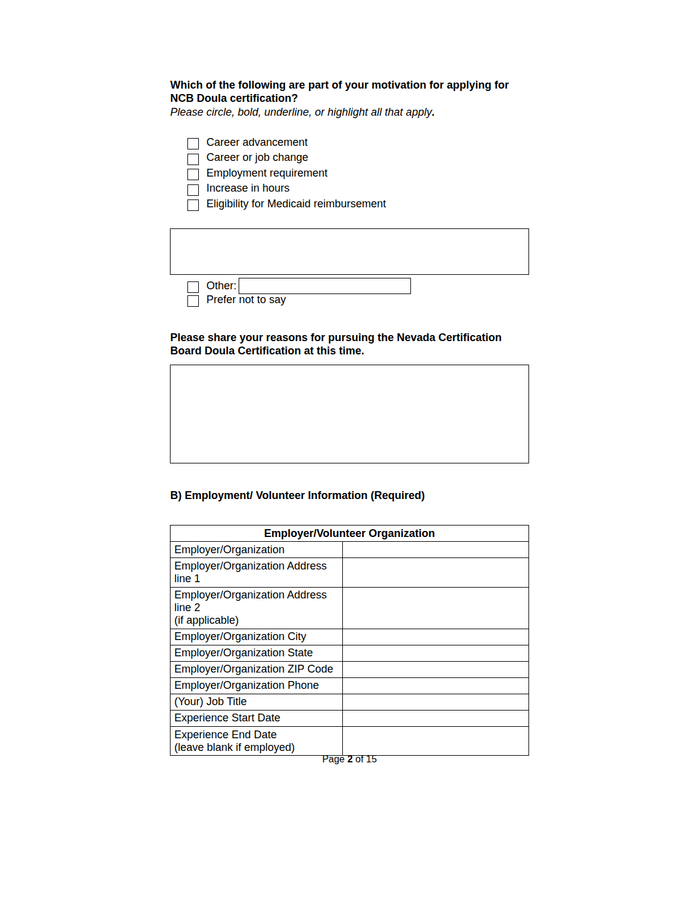Which of the following are part of your motivation for applying for NCB Doula certification?
Please circle, bold, underline, or highlight all that apply.
Career advancement
Career or job change
Employment requirement
Increase in hours
Eligibility for Medicaid reimbursement
Other:
Prefer not to say
Please share your reasons for pursuing the Nevada Certification Board Doula Certification at this time.
B) Employment/ Volunteer Information (Required)
| Employer/Volunteer Organization |
| --- |
| Employer/Organization | |
| Employer/Organization Address line 1 | |
| Employer/Organization Address line 2 (if applicable) | |
| Employer/Organization City | |
| Employer/Organization State | |
| Employer/Organization ZIP Code | |
| Employer/Organization Phone | |
| (Your) Job Title | |
| Experience Start Date | |
| Experience End Date (leave blank if employed) | |
Page 2 of 15